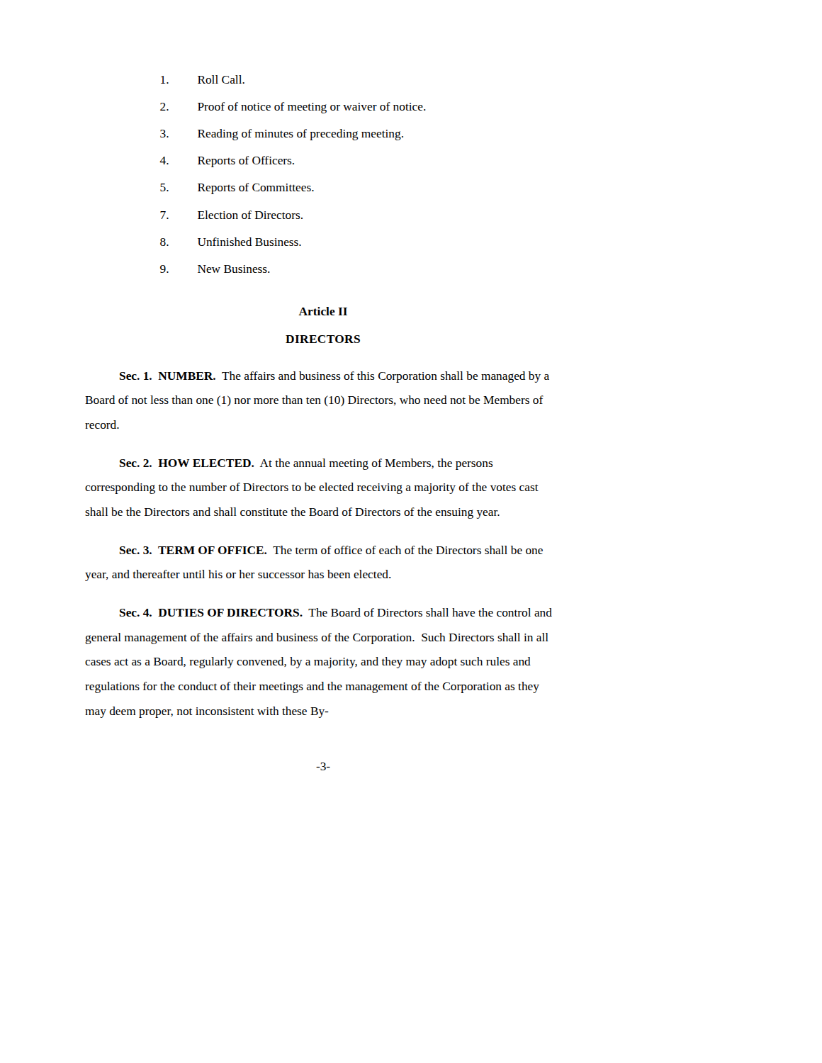1. Roll Call.
2. Proof of notice of meeting or waiver of notice.
3. Reading of minutes of preceding meeting.
4. Reports of Officers.
5. Reports of Committees.
7. Election of Directors.
8. Unfinished Business.
9. New Business.
Article II
DIRECTORS
Sec. 1. NUMBER. The affairs and business of this Corporation shall be managed by a Board of not less than one (1) nor more than ten (10) Directors, who need not be Members of record.
Sec. 2. HOW ELECTED. At the annual meeting of Members, the persons corresponding to the number of Directors to be elected receiving a majority of the votes cast shall be the Directors and shall constitute the Board of Directors of the ensuing year.
Sec. 3. TERM OF OFFICE. The term of office of each of the Directors shall be one year, and thereafter until his or her successor has been elected.
Sec. 4. DUTIES OF DIRECTORS. The Board of Directors shall have the control and general management of the affairs and business of the Corporation. Such Directors shall in all cases act as a Board, regularly convened, by a majority, and they may adopt such rules and regulations for the conduct of their meetings and the management of the Corporation as they may deem proper, not inconsistent with these By-
-3-